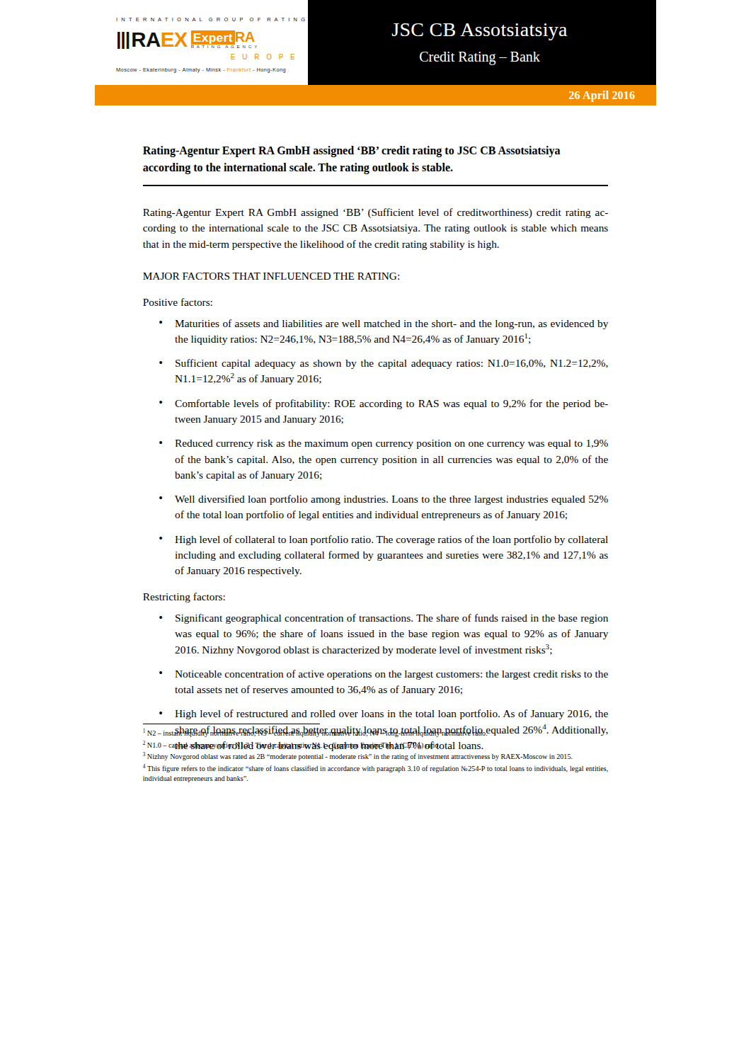I N T E R N A T I O N A L G R O U P O F R A T I N G A G E N C I E S
||| RAEX Expert RA
R A T I N G A G E N C Y
E U R O P E
Moscow - Ekaterinburg - Almaty - Minsk - Frankfurt - Hong-Kong
JSC CB Assotsiatsiya
Credit Rating – Bank
26 April 2016
Rating-Agentur Expert RA GmbH assigned ‘BB’ credit rating to JSC CB Assotsiatsiya according to the international scale. The rating outlook is stable.
Rating-Agentur Expert RA GmbH assigned ‘BB’ (Sufficient level of creditworthiness) credit rating according to the international scale to the JSC CB Assotsiatsiya. The rating outlook is stable which means that in the mid-term perspective the likelihood of the credit rating stability is high.
MAJOR FACTORS THAT INFLUENCED THE RATING:
Positive factors:
Maturities of assets and liabilities are well matched in the short- and the long-run, as evidenced by the liquidity ratios: N2=246,1%, N3=188,5% and N4=26,4% as of January 20161;
Sufficient capital adequacy as shown by the capital adequacy ratios: N1.0=16,0%, N1.2=12,2%, N1.1=12,2%2 as of January 2016;
Comfortable levels of profitability: ROE according to RAS was equal to 9,2% for the period between January 2015 and January 2016;
Reduced currency risk as the maximum open currency position on one currency was equal to 1,9% of the bank’s capital. Also, the open currency position in all currencies was equal to 2,0% of the bank’s capital as of January 2016;
Well diversified loan portfolio among industries. Loans to the three largest industries equaled 52% of the total loan portfolio of legal entities and individual entrepreneurs as of January 2016;
High level of collateral to loan portfolio ratio. The coverage ratios of the loan portfolio by collateral including and excluding collateral formed by guarantees and sureties were 382,1% and 127,1% as of January 2016 respectively.
Restricting factors:
Significant geographical concentration of transactions. The share of funds raised in the base region was equal to 96%; the share of loans issued in the base region was equal to 92% as of January 2016. Nizhny Novgorod oblast is characterized by moderate level of investment risks3;
Noticeable concentration of active operations on the largest customers: the largest credit risks to the total assets net of reserves amounted to 36,4% as of January 2016;
High level of restructured and rolled over loans in the total loan portfolio. As of January 2016, the share of loans reclassified as better quality loans to total loan portfolio equaled 26%4. Additionally, the share of rolled over loans was equal to more than 7% of total loans.
1 N2 – instant liquidity normative ratio; N3 – current liquidity normative ratio; N4 – long-term liquidity normative ratio.
2 N1.0 – capital adequacy ratio; N1.2 - Tier 1 capital ratio; N1.1 - Common Equity Tier 1 (CET 1) ratio.
3 Nizhny Novgorod oblast was rated as 2B “moderate potential - moderate risk” in the rating of investment attractiveness by RAEX-Moscow in 2015.
4 This figure refers to the indicator “share of loans classified in accordance with paragraph 3.10 of regulation №254-P to total loans to individuals, legal entities, individual entrepreneurs and banks”.